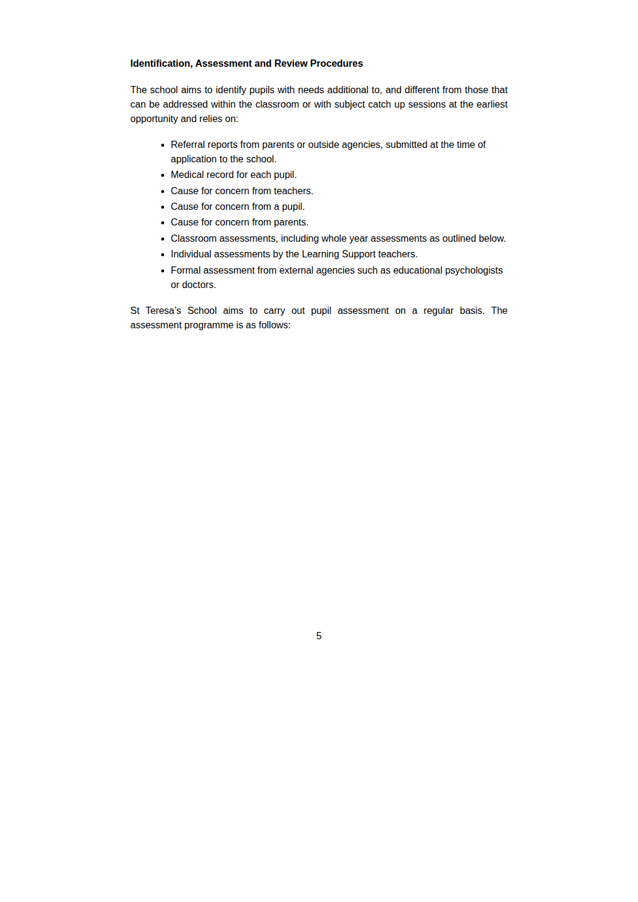Identification, Assessment and Review Procedures
The school aims to identify pupils with needs additional to, and different from those that can be addressed within the classroom or with subject catch up sessions at the earliest opportunity and relies on:
Referral reports from parents or outside agencies, submitted at the time of application to the school.
Medical record for each pupil.
Cause for concern from teachers.
Cause for concern from a pupil.
Cause for concern from parents.
Classroom assessments, including whole year assessments as outlined below.
Individual assessments by the Learning Support teachers.
Formal assessment from external agencies such as educational psychologists or doctors.
St Teresa’s School aims to carry out pupil assessment on a regular basis. The assessment programme is as follows:
5